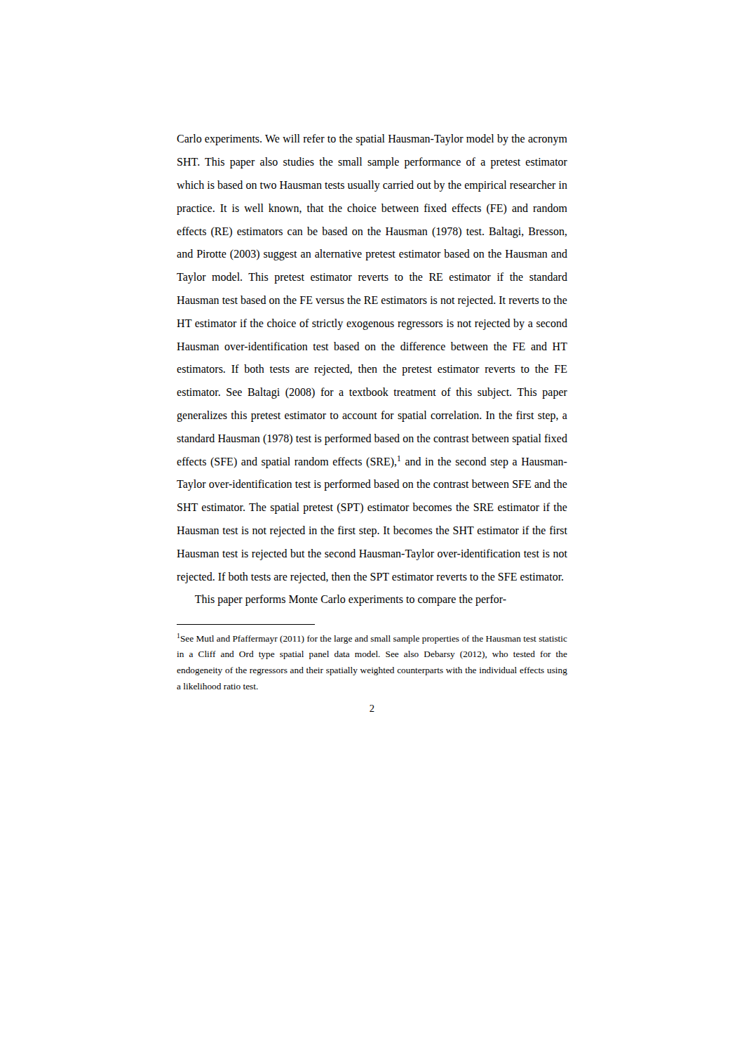Carlo experiments. We will refer to the spatial Hausman-Taylor model by the acronym SHT. This paper also studies the small sample performance of a pretest estimator which is based on two Hausman tests usually carried out by the empirical researcher in practice. It is well known, that the choice between fixed effects (FE) and random effects (RE) estimators can be based on the Hausman (1978) test. Baltagi, Bresson, and Pirotte (2003) suggest an alternative pretest estimator based on the Hausman and Taylor model. This pretest estimator reverts to the RE estimator if the standard Hausman test based on the FE versus the RE estimators is not rejected. It reverts to the HT estimator if the choice of strictly exogenous regressors is not rejected by a second Hausman over-identification test based on the difference between the FE and HT estimators. If both tests are rejected, then the pretest estimator reverts to the FE estimator. See Baltagi (2008) for a textbook treatment of this subject. This paper generalizes this pretest estimator to account for spatial correlation. In the first step, a standard Hausman (1978) test is performed based on the contrast between spatial fixed effects (SFE) and spatial random effects (SRE),1 and in the second step a Hausman-Taylor over-identification test is performed based on the contrast between SFE and the SHT estimator. The spatial pretest (SPT) estimator becomes the SRE estimator if the Hausman test is not rejected in the first step. It becomes the SHT estimator if the first Hausman test is rejected but the second Hausman-Taylor over-identification test is not rejected. If both tests are rejected, then the SPT estimator reverts to the SFE estimator.
This paper performs Monte Carlo experiments to compare the perfor-
1See Mutl and Pfaffermayr (2011) for the large and small sample properties of the Hausman test statistic in a Cliff and Ord type spatial panel data model. See also Debarsy (2012), who tested for the endogeneity of the regressors and their spatially weighted counterparts with the individual effects using a likelihood ratio test.
2